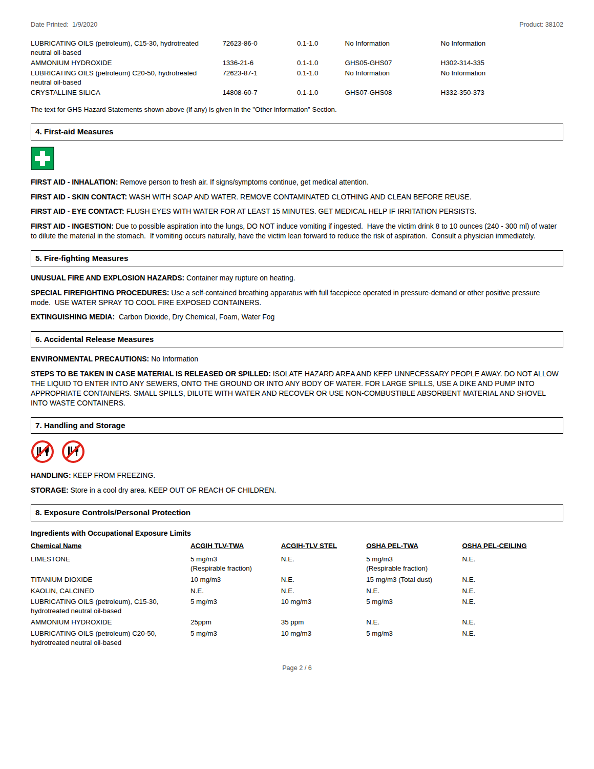Date Printed: 1/9/2020
Product: 38102
| LUBRICATING OILS (petroleum), C15-30, hydrotreated neutral oil-based | 72623-86-0 | 0.1-1.0 | No Information | No Information |
| AMMONIUM HYDROXIDE | 1336-21-6 | 0.1-1.0 | GHS05-GHS07 | H302-314-335 |
| LUBRICATING OILS (petroleum) C20-50, hydrotreated neutral oil-based | 72623-87-1 | 0.1-1.0 | No Information | No Information |
| CRYSTALLINE SILICA | 14808-60-7 | 0.1-1.0 | GHS07-GHS08 | H332-350-373 |
The text for GHS Hazard Statements shown above (if any) is given in the "Other information" Section.
4. First-aid Measures
FIRST AID - INHALATION: Remove person to fresh air. If signs/symptoms continue, get medical attention.
FIRST AID - SKIN CONTACT: WASH WITH SOAP AND WATER. REMOVE CONTAMINATED CLOTHING AND CLEAN BEFORE REUSE.
FIRST AID - EYE CONTACT: FLUSH EYES WITH WATER FOR AT LEAST 15 MINUTES. GET MEDICAL HELP IF IRRITATION PERSISTS.
FIRST AID - INGESTION: Due to possible aspiration into the lungs, DO NOT induce vomiting if ingested. Have the victim drink 8 to 10 ounces (240 - 300 ml) of water to dilute the material in the stomach. If vomiting occurs naturally, have the victim lean forward to reduce the risk of aspiration. Consult a physician immediately.
5. Fire-fighting Measures
UNUSUAL FIRE AND EXPLOSION HAZARDS: Container may rupture on heating.
SPECIAL FIREFIGHTING PROCEDURES: Use a self-contained breathing apparatus with full facepiece operated in pressure-demand or other positive pressure mode. USE WATER SPRAY TO COOL FIRE EXPOSED CONTAINERS.
EXTINGUISHING MEDIA: Carbon Dioxide, Dry Chemical, Foam, Water Fog
6. Accidental Release Measures
ENVIRONMENTAL PRECAUTIONS: No Information
STEPS TO BE TAKEN IN CASE MATERIAL IS RELEASED OR SPILLED: ISOLATE HAZARD AREA AND KEEP UNNECESSARY PEOPLE AWAY. DO NOT ALLOW THE LIQUID TO ENTER INTO ANY SEWERS, ONTO THE GROUND OR INTO ANY BODY OF WATER. FOR LARGE SPILLS, USE A DIKE AND PUMP INTO APPROPRIATE CONTAINERS. SMALL SPILLS, DILUTE WITH WATER AND RECOVER OR USE NON-COMBUSTIBLE ABSORBENT MATERIAL AND SHOVEL INTO WASTE CONTAINERS.
7. Handling and Storage
HANDLING: KEEP FROM FREEZING.
STORAGE: Store in a cool dry area. KEEP OUT OF REACH OF CHILDREN.
8. Exposure Controls/Personal Protection
Ingredients with Occupational Exposure Limits
| Chemical Name | ACGIH TLV-TWA | ACGIH-TLV STEL | OSHA PEL-TWA | OSHA PEL-CEILING |
| --- | --- | --- | --- | --- |
| LIMESTONE | 5 mg/m3 (Respirable fraction) | N.E. | 5 mg/m3 (Respirable fraction) | N.E. |
| TITANIUM DIOXIDE | 10 mg/m3 | N.E. | 15 mg/m3 (Total dust) | N.E. |
| KAOLIN, CALCINED | N.E. | N.E. | N.E. | N.E. |
| LUBRICATING OILS (petroleum), C15-30, hydrotreated neutral oil-based | 5 mg/m3 | 10 mg/m3 | 5 mg/m3 | N.E. |
| AMMONIUM HYDROXIDE | 25ppm | 35 ppm | N.E. | N.E. |
| LUBRICATING OILS (petroleum) C20-50, hydrotreated neutral oil-based | 5 mg/m3 | 10 mg/m3 | 5 mg/m3 | N.E. |
Page 2 / 6